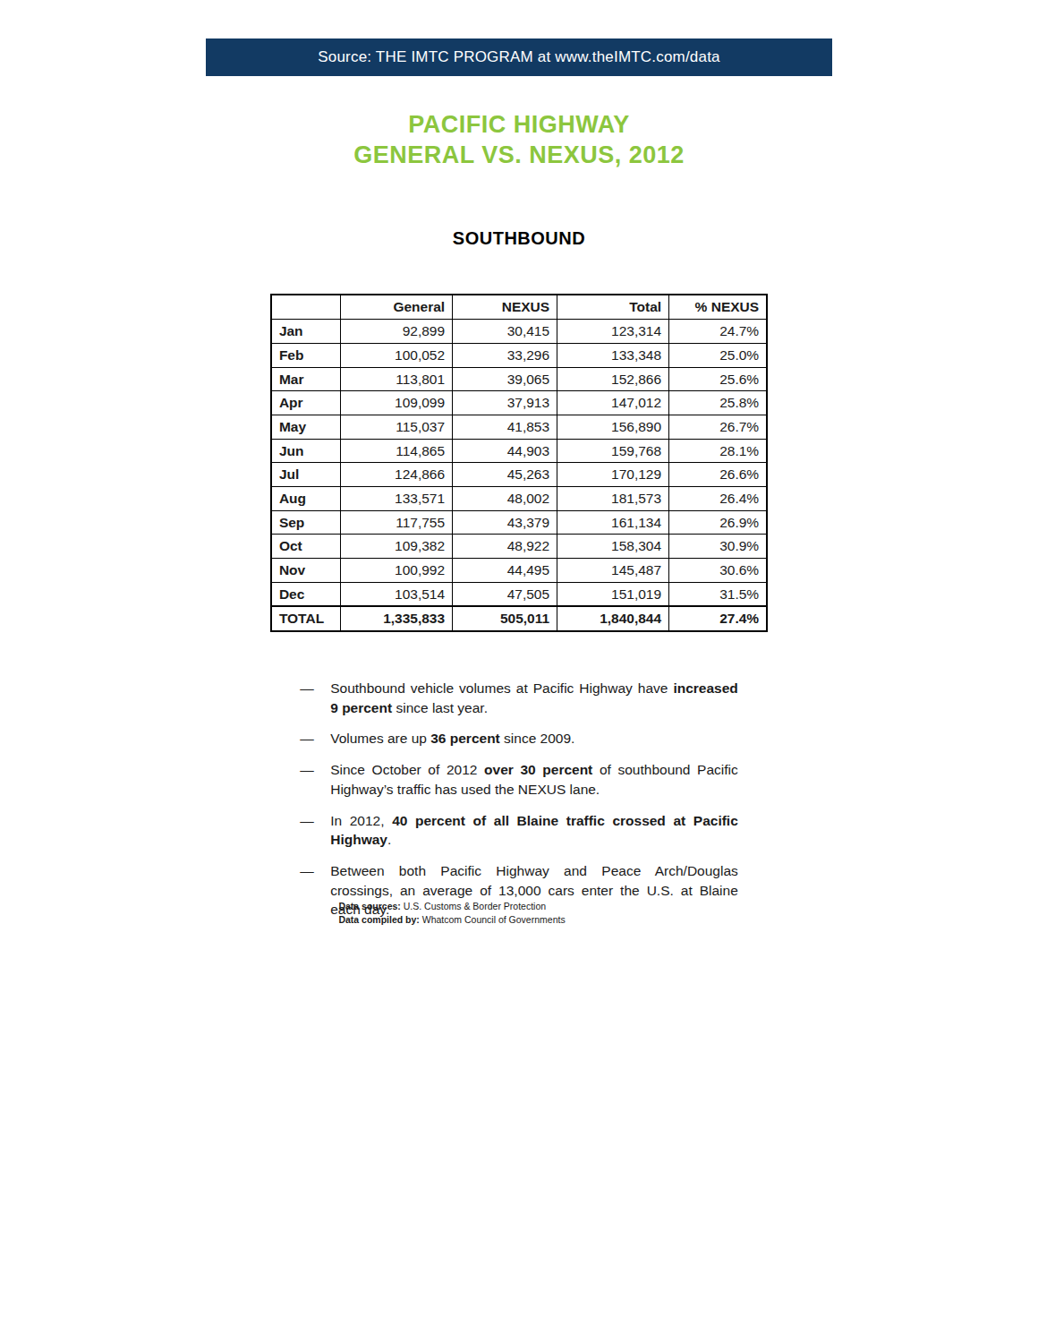Source: THE IMTC PROGRAM at www.theIMTC.com/data
PACIFIC HIGHWAYGENERAL VS. NEXUS, 2012
SOUTHBOUND
| | General | NEXUS | Total | % NEXUS |
| --- | --- | --- | --- | --- |
| Jan | 92,899 | 30,415 | 123,314 | 24.7% |
| Feb | 100,052 | 33,296 | 133,348 | 25.0% |
| Mar | 113,801 | 39,065 | 152,866 | 25.6% |
| Apr | 109,099 | 37,913 | 147,012 | 25.8% |
| May | 115,037 | 41,853 | 156,890 | 26.7% |
| Jun | 114,865 | 44,903 | 159,768 | 28.1% |
| Jul | 124,866 | 45,263 | 170,129 | 26.6% |
| Aug | 133,571 | 48,002 | 181,573 | 26.4% |
| Sep | 117,755 | 43,379 | 161,134 | 26.9% |
| Oct | 109,382 | 48,922 | 158,304 | 30.9% |
| Nov | 100,992 | 44,495 | 145,487 | 30.6% |
| Dec | 103,514 | 47,505 | 151,019 | 31.5% |
| TOTAL | 1,335,833 | 505,011 | 1,840,844 | 27.4% |
Southbound vehicle volumes at Pacific Highway have increased 9 percent since last year.
Volumes are up 36 percent since 2009.
Since October of 2012 over 30 percent of southbound Pacific Highway’s traffic has used the NEXUS lane.
In 2012, 40 percent of all Blaine traffic crossed at Pacific Highway.
Between both Pacific Highway and Peace Arch/Douglas crossings, an average of 13,000 cars enter the U.S. at Blaine each day.
Data sources: U.S. Customs & Border Protection
Data compiled by: Whatcom Council of Governments